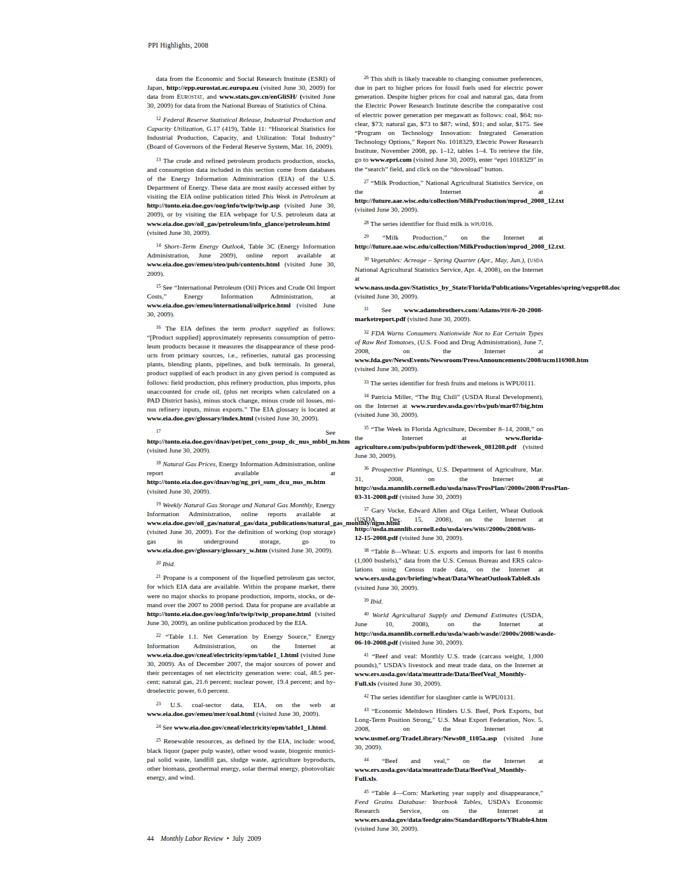PPI Highlights, 2008
data from the Economic and Social Research Institute (ESRI) of Japan, http://epp.eurostat.ec.europa.eu (visited June 30, 2009) for data from Eurostat, and www.stats.gov.cn/enGliSH/ (visited June 30, 2009) for data from the National Bureau of Statistics of China.
12 Federal Reserve Statistical Release, Industrial Production and Capacity Utilization, G.17 (419), Table 11: “Historical Statistics for Industrial Production, Capacity, and Utilization: Total Industry” (Board of Governors of the Federal Reserve System, Mar. 16, 2009).
13 The crude and refined petroleum products production, stocks, and consumption data included in this section come from databases of the Energy Information Administration (EIA) of the U.S. Department of Energy. These data are most easily accessed either by visiting the EIA online publication titled This Week in Petroleum at http://tonto.eia.doe.gov/oog/info/twip/twip.asp (visited June 30, 2009), or by visiting the EIA webpage for U.S. petroleum data at www.eia.doe.gov/oil_gas/petroleum/info_glance/petroleum.html (visited June 30, 2009).
14 Short–Term Energy Outlook, Table 3C (Energy Information Administration, June 2009), online report available at www.eia.doe.gov/emeu/steo/pub/contents.html (visited June 30, 2009).
15 See “International Petroleum (Oil) Prices and Crude Oil Import Costs,” Energy Information Administration, at www.eia.doe.gov/emeu/international/oilprice.html (visited June 30, 2009).
16 The EIA defines the term product supplied as follows: “[Product supplied] approximately represents consumption of petroleum products because it measures the disappearance of these products from primary sources, i.e., refineries, natural gas processing plants, blending plants, pipelines, and bulk terminals. In general, product supplied of each product in any given period is computed as follows: field production, plus refinery production, plus imports, plus unaccounted for crude oil, (plus net receipts when calculated on a PAD District basis), minus stock change, minus crude oil losses, minus refinery inputs, minus exports.” The EIA glossary is located at www.eia.doe.gov/glossary/index.html (visited June 30, 2009).
17 See http://tonto.eia.doe.gov/dnav/pet/pet_cons_psup_dc_nus_mbbl_m.htm (visited June 30, 2009).
18 Natural Gas Prices, Energy Information Administration, online report available at http://tonto.eia.doe.gov/dnav/ng/ng_pri_sum_dcu_nus_m.htm (visited June 30, 2009).
19 Weekly Natural Gas Storage and Natural Gas Monthly, Energy Information Administration, online reports available at www.eia.doe.gov/oil_gas/natural_gas/data_publications/natural_gas_monthly/ngm.html (visited June 30, 2009). For the definition of working (top storage) gas in underground storage, go to www.eia.doe.gov/glossary/glossary_w.htm (visited June 30, 2009).
20 Ibid.
21 Propane is a component of the liquefied petroleum gas sector, for which EIA data are available. Within the propane market, there were no major shocks to propane production, imports, stocks, or demand over the 2007 to 2008 period. Data for propane are available at http://tonto.eia.doe.gov/oog/info/twip/twip_propane.html (visited June 30, 2009), an online publication produced by the EIA.
22 “Table 1.1. Net Generation by Energy Source,” Energy Information Administration, on the Internet at www.eia.doe.gov/cneaf/electricity/epm/table1_1.html (visited June 30, 2009). As of December 2007, the major sources of power and their percentages of net electricity generation were: coal, 48.5 percent; natural gas, 21.6 percent; nuclear power, 19.4 percent; and hydroelectric power, 6.0 percent.
23 U.S. coal-sector data, EIA, on the web at www.eia.doe.gov/emeu/mer/coal.html (visited June 30, 2009).
24 See www.eia.doe.gov/cneaf/electricity/epm/table1_1.html.
25 Renewable resources, as defined by the EIA, include: wood, black liquor (paper pulp waste), other wood waste, biogenic municipal solid waste, landfill gas, sludge waste, agriculture byproducts, other biomass, geothermal energy, solar thermal energy, photovoltaic energy, and wind.
26 This shift is likely traceable to changing consumer preferences, due in part to higher prices for fossil fuels used for electric power generation. Despite higher prices for coal and natural gas, data from the Electric Power Research Institute describe the comparative cost of electric power generation per megawatt as follows: coal, $64; nuclear, $73; natural gas, $73 to $87; wind, $91; and solar, $175. See “Program on Technology Innovation: Integrated Generation Technology Options,” Report No. 1018329, Electric Power Research Institute, November 2008, pp. 1–12, tables 1–4. To retrieve the file, go to www.epri.com (visited June 30, 2009), enter “epri 1018329” in the “search” field, and click on the “download” button.
27 “Milk Production,” National Agricultural Statistics Service, on the Internet at http://future.aae.wisc.edu/collection/MilkProduction/mprod_2008_12.txt (visited June 30, 2009).
28 The series identifier for fluid milk is wpu016.
29 “Milk Production,” on the Internet at http://future.aae.wisc.edu/collection/MilkProduction/mprod_2008_12.txt.
30 Vegetables: Acreage – Spring Quarter (Apr., May, Jun.), (usda National Agricultural Statistics Service, Apr. 4, 2008), on the Internet at www.nass.usda.gov/Statistics_by_State/Florida/Publications/Vegetables/spring/vegspr08.doc (visited June 30, 2009).
31 See www.adamsbrothers.com/Adams/pdf/6-20-2008-marketreport.pdf (visited June 30, 2009).
32 FDA Warns Consumers Nationwide Not to Eat Certain Types of Raw Red Tomatoes, (U.S. Food and Drug Administration), June 7, 2008, on the Internet at www.fda.gov/NewsEvents/Newsroom/PressAnnouncements/2008/ucm116908.htm (visited June 30, 2009).
33 The series identifier for fresh fruits and melons is WPU0111.
34 Patricia Miller, “The Big Chill” (USDA Rural Development), on the Internet at www.rurdev.usda.gov/rbs/pub/mar07/big.htm (visited June 30, 2009).
35 “The Week in Florida Agriculture, December 8–14, 2008,” on the Internet at www.florida-agriculture.com/pubs/pubform/pdf/theweek_081208.pdf (visited June 30, 2009).
36 Prospective Plantings, U.S. Department of Agriculture, Mar. 31, 2008, on the Internet at http://usda.mannlib.cornell.edu/usda/nass/ProsPlan//2000s/2008/ProsPlan-03-31-2008.pdf (visited June 30, 2009)
37 Gary Vocke, Edward Allen and Olga Leifert, Wheat Outlook (USDA, Dec. 15, 2008), on the Internet at http://usda.mannlib.cornell.edu/usda/ers/whs//2000s/2008/whs-12-15-2008.pdf (visited June 30, 2009).
38 “Table 8—Wheat: U.S. exports and imports for last 6 months (1,000 bushels),” data from the U.S. Census Bureau and ERS calculations using Census trade data, on the Internet at www.ers.usda.gov/briefing/wheat/Data/WheatOutlookTable8.xls (visited June 30, 2009).
39 Ibid.
40 World Agricultural Supply and Demand Estimates (USDA, June 10, 2008), on the Internet at http://usda.mannlib.cornell.edu/usda/waob/wasde//2000s/2008/wasde-06-10-2008.pdf (visited June 30, 2009).
41 “Beef and veal: Monthly U.S. trade (carcass weight, 1,000 pounds),” USDA’s livestock and meat trade data, on the Internet at www.ers.usda.gov/data/meattrade/Data/BeefVeal_Monthly-Full.xls (visited June 30, 2009).
42 The series identifier for slaughter cattle is WPU0131.
43 “Economic Meltdown Hinders U.S. Beef, Pork Exports, but Long-Term Position Strong,” U.S. Meat Export Federation, Nov. 5, 2008, on the Internet at www.usmef.org/TradeLibrary/News08_1105a.asp (visited June 30, 2009).
44 “Beef and veal,” on the Internet at www.ers.usda.gov/data/meattrade/Data/BeefVeal_Monthly-Full.xls.
45 “Table 4—Corn: Marketing year supply and disappearance,” Feed Grains Database: Yearbook Tables, USDA’s Economic Research Service, on the Internet at www.ers.usda.gov/data/feedgrains/StandardReports/YBtable4.htm (visited June 30, 2009).
44 Monthly Labor Review • July 2009